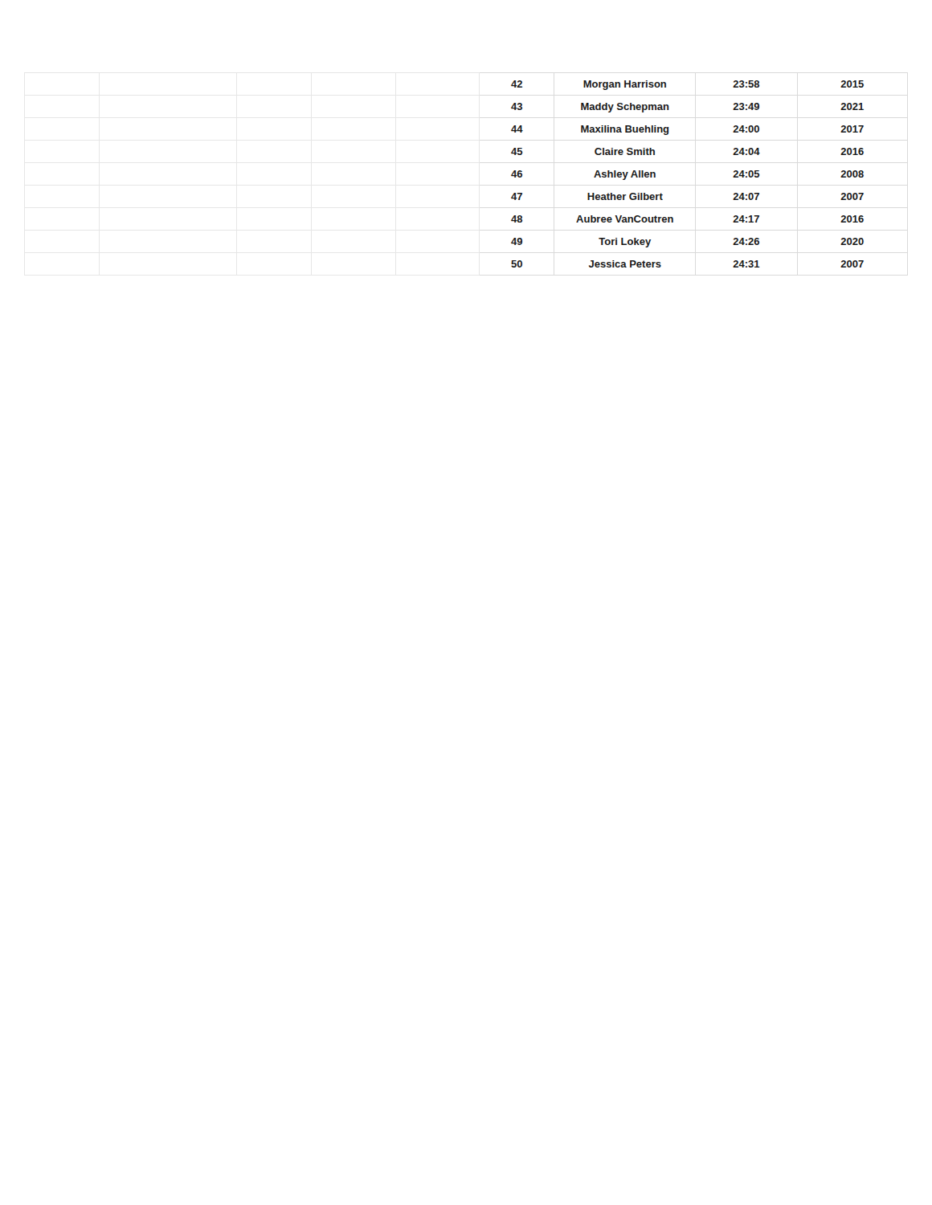| | | | | | 42 | Morgan Harrison | 23:58 | 2015 |
| | | | | | 43 | Maddy Schepman | 23:49 | 2021 |
| | | | | | 44 | Maxilina Buehling | 24:00 | 2017 |
| | | | | | 45 | Claire Smith | 24:04 | 2016 |
| | | | | | 46 | Ashley Allen | 24:05 | 2008 |
| | | | | | 47 | Heather Gilbert | 24:07 | 2007 |
| | | | | | 48 | Aubree VanCoutren | 24:17 | 2016 |
| | | | | | 49 | Tori Lokey | 24:26 | 2020 |
| | | | | | 50 | Jessica Peters | 24:31 | 2007 |